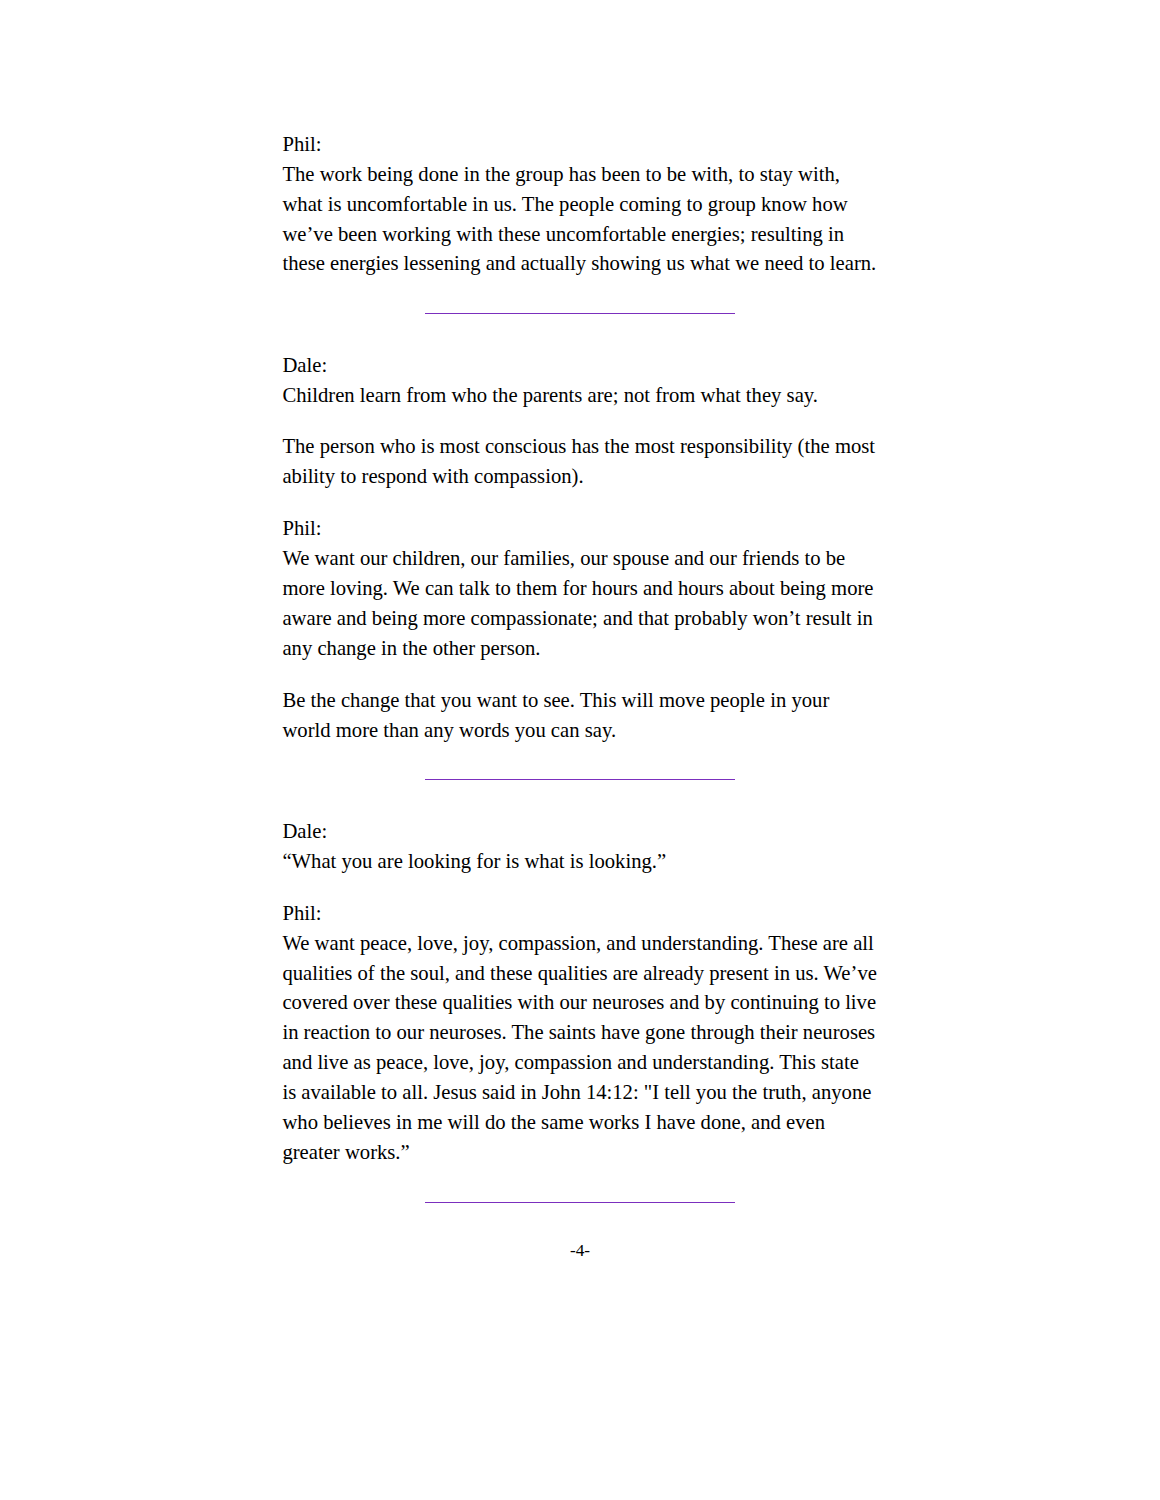Phil:
The work being done in the group has been to be with, to stay with, what is uncomfortable in us. The people coming to group know how we’ve been working with these uncomfortable energies; resulting in these energies lessening and actually showing us what we need to learn.
Dale:
Children learn from who the parents are; not from what they say.
The person who is most conscious has the most responsibility (the most ability to respond with compassion).
Phil:
We want our children, our families, our spouse and our friends to be more loving. We can talk to them for hours and hours about being more aware and being more compassionate; and that probably won’t result in any change in the other person.
Be the change that you want to see. This will move people in your world more than any words you can say.
Dale:
“What you are looking for is what is looking.”
Phil:
We want peace, love, joy, compassion, and understanding. These are all qualities of the soul, and these qualities are already present in us. We’ve covered over these qualities with our neuroses and by continuing to live in reaction to our neuroses. The saints have gone through their neuroses and live as peace, love, joy, compassion and understanding. This state is available to all. Jesus said in John 14:12: "I tell you the truth, anyone who believes in me will do the same works I have done, and even greater works.”
-4-